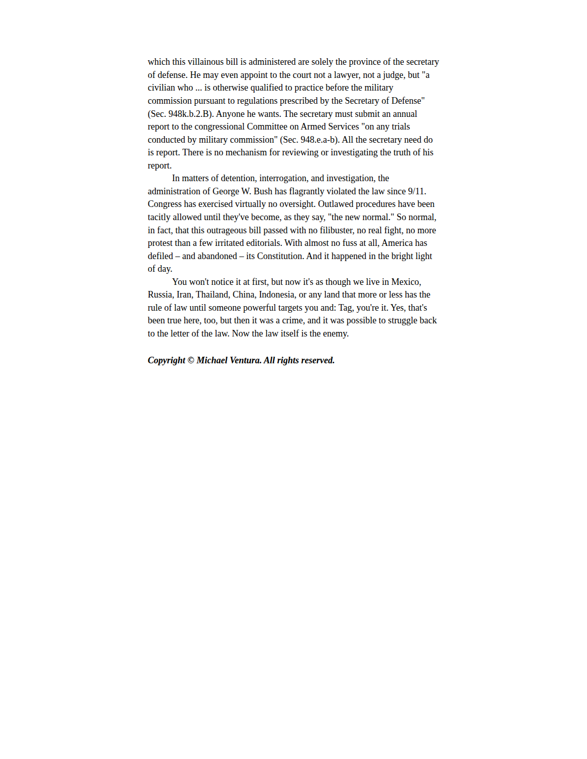which this villainous bill is administered are solely the province of the secretary of defense. He may even appoint to the court not a lawyer, not a judge, but "a civilian who ... is otherwise qualified to practice before the military commission pursuant to regulations prescribed by the Secretary of Defense" (Sec. 948k.b.2.B). Anyone he wants. The secretary must submit an annual report to the congressional Committee on Armed Services "on any trials conducted by military commission" (Sec. 948.e.a-b). All the secretary need do is report. There is no mechanism for reviewing or investigating the truth of his report.
In matters of detention, interrogation, and investigation, the administration of George W. Bush has flagrantly violated the law since 9/11. Congress has exercised virtually no oversight. Outlawed procedures have been tacitly allowed until they've become, as they say, "the new normal." So normal, in fact, that this outrageous bill passed with no filibuster, no real fight, no more protest than a few irritated editorials. With almost no fuss at all, America has defiled – and abandoned – its Constitution. And it happened in the bright light of day.
You won't notice it at first, but now it's as though we live in Mexico, Russia, Iran, Thailand, China, Indonesia, or any land that more or less has the rule of law until someone powerful targets you and: Tag, you're it. Yes, that's been true here, too, but then it was a crime, and it was possible to struggle back to the letter of the law. Now the law itself is the enemy.
Copyright © Michael Ventura. All rights reserved.